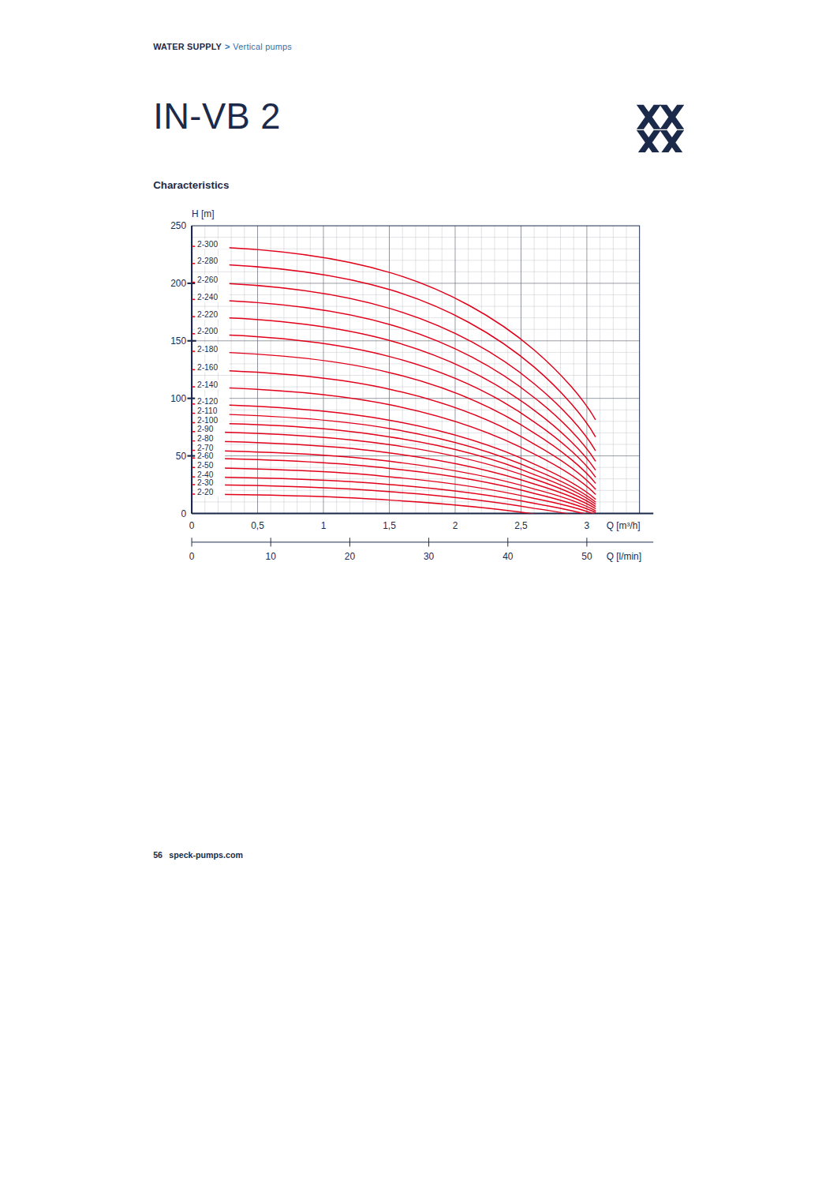Water supply>Vertical pumps
IN-VB 2
Characteristics
Chart coordinate system: X axis: Q from 0 to 3.4 m³/h -> px 70 .. 880 Y axis: H from 0 to 250 m -> px 560 .. 40 H [m] 250 200 150 100 50 0 0 0,5 1 1,5 2 2,5 3 Q [m³/h] 0 10 20 30 40 50 Q [l/min] 2-300 2-280 2-260 2-240 2-220 2-200 2-180 2-160 2-140 2-120 2-110 2-100 2-90 2-80 2-70 2-60 2-50 2-40 2-30 2-20
56 speck-pumps.com